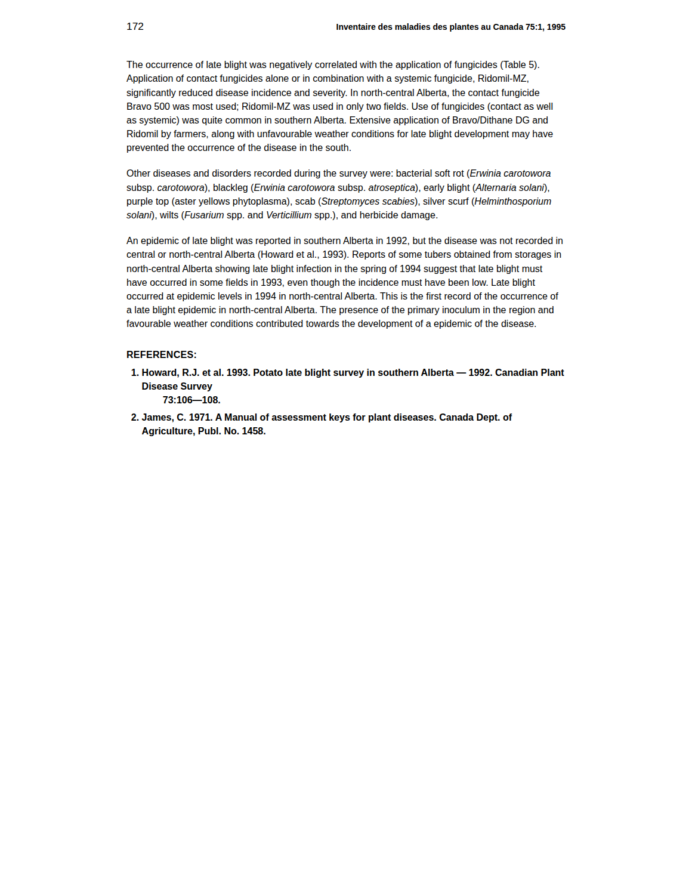172
Inventaire des maladies des plantes au Canada 75:1, 1995
The occurrence of late blight was negatively correlated with the application of fungicides (Table 5). Application of contact fungicides alone or in combination with a systemic fungicide, Ridomil-MZ, significantly reduced disease incidence and severity. In north-central Alberta, the contact fungicide Bravo 500 was most used; Ridomil-MZ was used in only two fields. Use of fungicides (contact as well as systemic) was quite common in southern Alberta. Extensive application of Bravo/Dithane DG and Ridomil by farmers, along with unfavourable weather conditions for late blight development may have prevented the occurrence of the disease in the south.
Other diseases and disorders recorded during the survey were: bacterial soft rot (Erwinia carotowora subsp. carotowora), blackleg (Erwinia carotowora subsp. atroseptica), early blight (Alternaria solani), purple top (aster yellows phytoplasma), scab (Streptomyces scabies), silver scurf (Helminthosporium solani), wilts (Fusarium spp. and Verticillium spp.), and herbicide damage.
An epidemic of late blight was reported in southern Alberta in 1992, but the disease was not recorded in central or north-central Alberta (Howard et al., 1993). Reports of some tubers obtained from storages in north-central Alberta showing late blight infection in the spring of 1994 suggest that late blight must have occurred in some fields in 1993, even though the incidence must have been low. Late blight occurred at epidemic levels in 1994 in north-central Alberta. This is the first record of the occurrence of a late blight epidemic in north-central Alberta. The presence of the primary inoculum in the region and favourable weather conditions contributed towards the development of a epidemic of the disease.
REFERENCES:
Howard, R.J. et al. 1993. Potato late blight survey in southern Alberta — 1992. Canadian Plant Disease Survey 73:106—108.
James, C. 1971. A Manual of assessment keys for plant diseases. Canada Dept. of Agriculture, Publ. No. 1458.